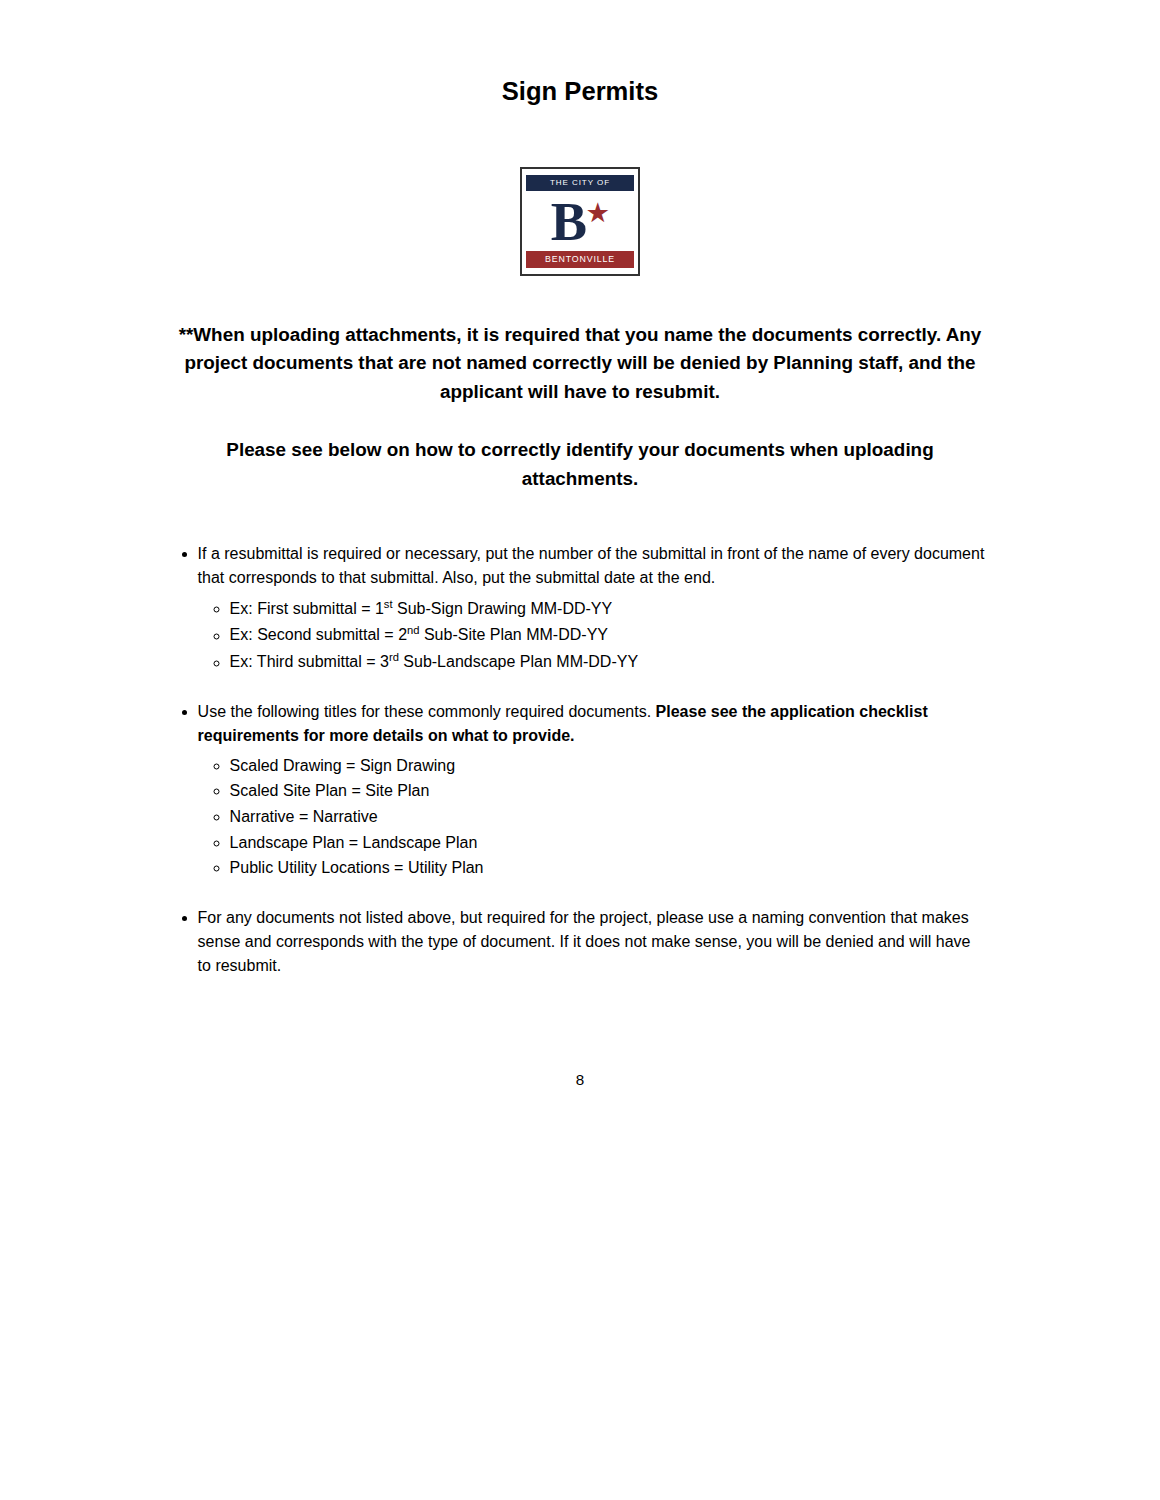Sign Permits
The City of
B★
Bentonville
**When uploading attachments, it is required that you name the documents correctly. Any project documents that are not named correctly will be denied by Planning staff, and the applicant will have to resubmit.
Please see below on how to correctly identify your documents when uploading attachments.
If a resubmittal is required or necessary, put the number of the submittal in front of the name of every document that corresponds to that submittal. Also, put the submittal date at the end.
Ex: First submittal = 1st Sub-Sign Drawing MM-DD-YY
Ex: Second submittal = 2nd Sub-Site Plan MM-DD-YY
Ex: Third submittal = 3rd Sub-Landscape Plan MM-DD-YY
Use the following titles for these commonly required documents. Please see the application checklist requirements for more details on what to provide.
Scaled Drawing = Sign Drawing
Scaled Site Plan = Site Plan
Narrative = Narrative
Landscape Plan = Landscape Plan
Public Utility Locations = Utility Plan
For any documents not listed above, but required for the project, please use a naming convention that makes sense and corresponds with the type of document. If it does not make sense, you will be denied and will have to resubmit.
8